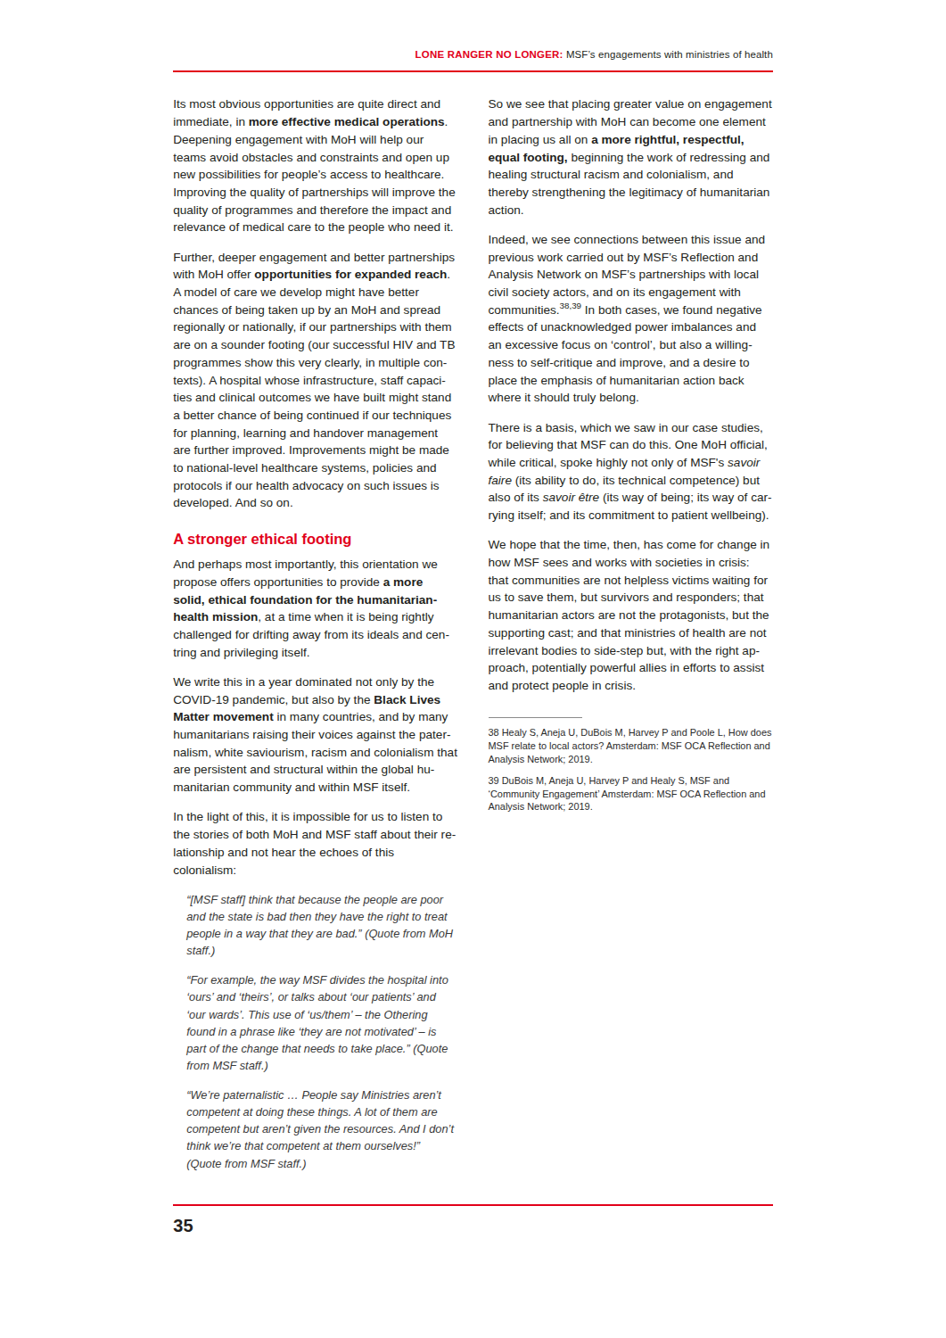Lone Ranger no longer: MSF’s engagements with ministries of health
Its most obvious opportunities are quite direct and immediate, in more effective medical operations. Deepening engagement with MoH will help our teams avoid obstacles and constraints and open up new possibilities for people’s access to healthcare. Improving the quality of partnerships will improve the quality of programmes and therefore the impact and relevance of medical care to the people who need it.
Further, deeper engagement and better partnerships with MoH offer opportunities for expanded reach. A model of care we develop might have better chances of being taken up by an MoH and spread regionally or nationally, if our partnerships with them are on a sounder footing (our successful HIV and TB programmes show this very clearly, in multiple contexts). A hospital whose infrastructure, staff capacities and clinical outcomes we have built might stand a better chance of being continued if our techniques for planning, learning and handover management are further improved. Improvements might be made to national-level healthcare systems, policies and protocols if our health advocacy on such issues is developed. And so on.
A stronger ethical footing
And perhaps most importantly, this orientation we propose offers opportunities to provide a more solid, ethical foundation for the humanitarian-health mission, at a time when it is being rightly challenged for drifting away from its ideals and centring and privileging itself.
We write this in a year dominated not only by the COVID-19 pandemic, but also by the Black Lives Matter movement in many countries, and by many humanitarians raising their voices against the paternalism, white saviourism, racism and colonialism that are persistent and structural within the global humanitarian community and within MSF itself.
In the light of this, it is impossible for us to listen to the stories of both MoH and MSF staff about their relationship and not hear the echoes of this colonialism:
“[MSF staff] think that because the people are poor and the state is bad then they have the right to treat people in a way that they are bad.” (Quote from MoH staff.)
“For example, the way MSF divides the hospital into ‘ours’ and ‘theirs’, or talks about ‘our patients’ and ‘our wards’. This use of ‘us/them’ – the Othering found in a phrase like ‘they are not motivated’ – is part of the change that needs to take place.” (Quote from MSF staff.)
“We’re paternalistic … People say Ministries aren’t competent at doing these things. A lot of them are competent but aren’t given the resources. And I don’t think we’re that competent at them ourselves!” (Quote from MSF staff.)
So we see that placing greater value on engagement and partnership with MoH can become one element in placing us all on a more rightful, respectful, equal footing, beginning the work of redressing and healing structural racism and colonialism, and thereby strengthening the legitimacy of humanitarian action.
Indeed, we see connections between this issue and previous work carried out by MSF’s Reflection and Analysis Network on MSF’s partnerships with local civil society actors, and on its engagement with communities.38,39 In both cases, we found negative effects of unacknowledged power imbalances and an excessive focus on ‘control’, but also a willingness to self-critique and improve, and a desire to place the emphasis of humanitarian action back where it should truly belong.
There is a basis, which we saw in our case studies, for believing that MSF can do this. One MoH official, while critical, spoke highly not only of MSF's savoir faire (its ability to do, its technical competence) but also of its savoir être (its way of being; its way of carrying itself; and its commitment to patient wellbeing).
We hope that the time, then, has come for change in how MSF sees and works with societies in crisis: that communities are not helpless victims waiting for us to save them, but survivors and responders; that humanitarian actors are not the protagonists, but the supporting cast; and that ministries of health are not irrelevant bodies to side-step but, with the right approach, potentially powerful allies in efforts to assist and protect people in crisis.
38 Healy S, Aneja U, DuBois M, Harvey P and Poole L, How does MSF relate to local actors? Amsterdam: MSF OCA Reflection and Analysis Network; 2019.
39 DuBois M, Aneja U, Harvey P and Healy S, MSF and ‘Community Engagement’ Amsterdam: MSF OCA Reflection and Analysis Network; 2019.
35